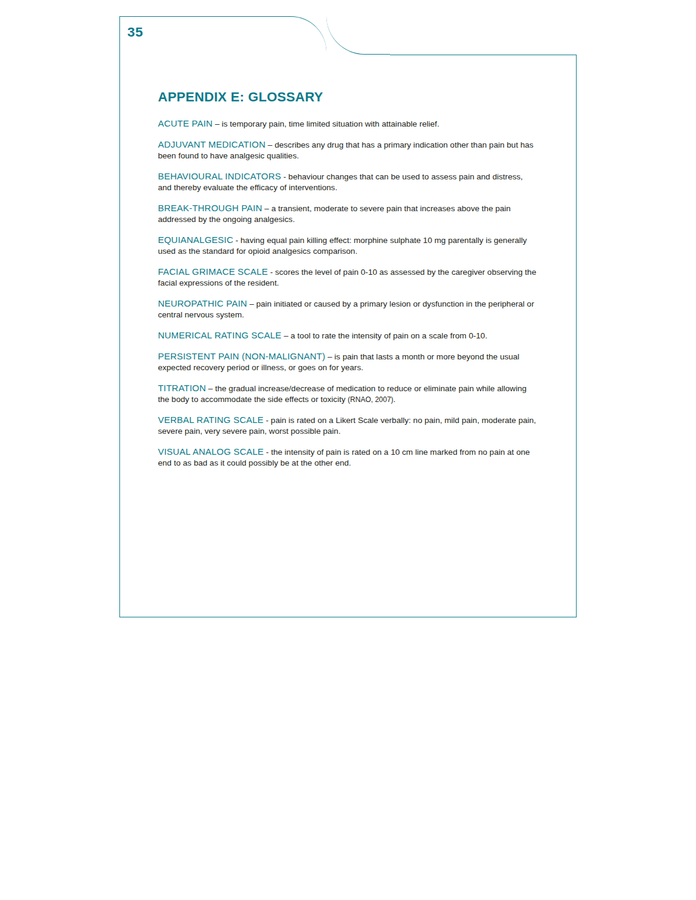35
APPENDIX E: GLOSSARY
ACUTE PAIN – is temporary pain, time limited situation with attainable relief.
ADJUVANT MEDICATION – describes any drug that has a primary indication other than pain but has been found to have analgesic qualities.
BEHAVIOURAL INDICATORS - behaviour changes that can be used to assess pain and distress, and thereby evaluate the efficacy of interventions.
BREAK-THROUGH PAIN – a transient, moderate to severe pain that increases above the pain addressed by the ongoing analgesics.
EQUIANALGESIC - having equal pain killing effect: morphine sulphate 10 mg parentally is generally used as the standard for opioid analgesics comparison.
FACIAL GRIMACE SCALE - scores the level of pain 0-10 as assessed by the caregiver observing the facial expressions of the resident.
NEUROPATHIC PAIN – pain initiated or caused by a primary lesion or dysfunction in the peripheral or central nervous system.
NUMERICAL RATING SCALE – a tool to rate the intensity of pain on a scale from 0-10.
PERSISTENT PAIN (NON-MALIGNANT) – is pain that lasts a month or more beyond the usual expected recovery period or illness, or goes on for years.
TITRATION – the gradual increase/decrease of medication to reduce or eliminate pain while allowing the body to accommodate the side effects or toxicity (RNAO, 2007).
VERBAL RATING SCALE - pain is rated on a Likert Scale verbally: no pain, mild pain, moderate pain, severe pain, very severe pain, worst possible pain.
VISUAL ANALOG SCALE - the intensity of pain is rated on a 10 cm line marked from no pain at one end to as bad as it could possibly be at the other end.